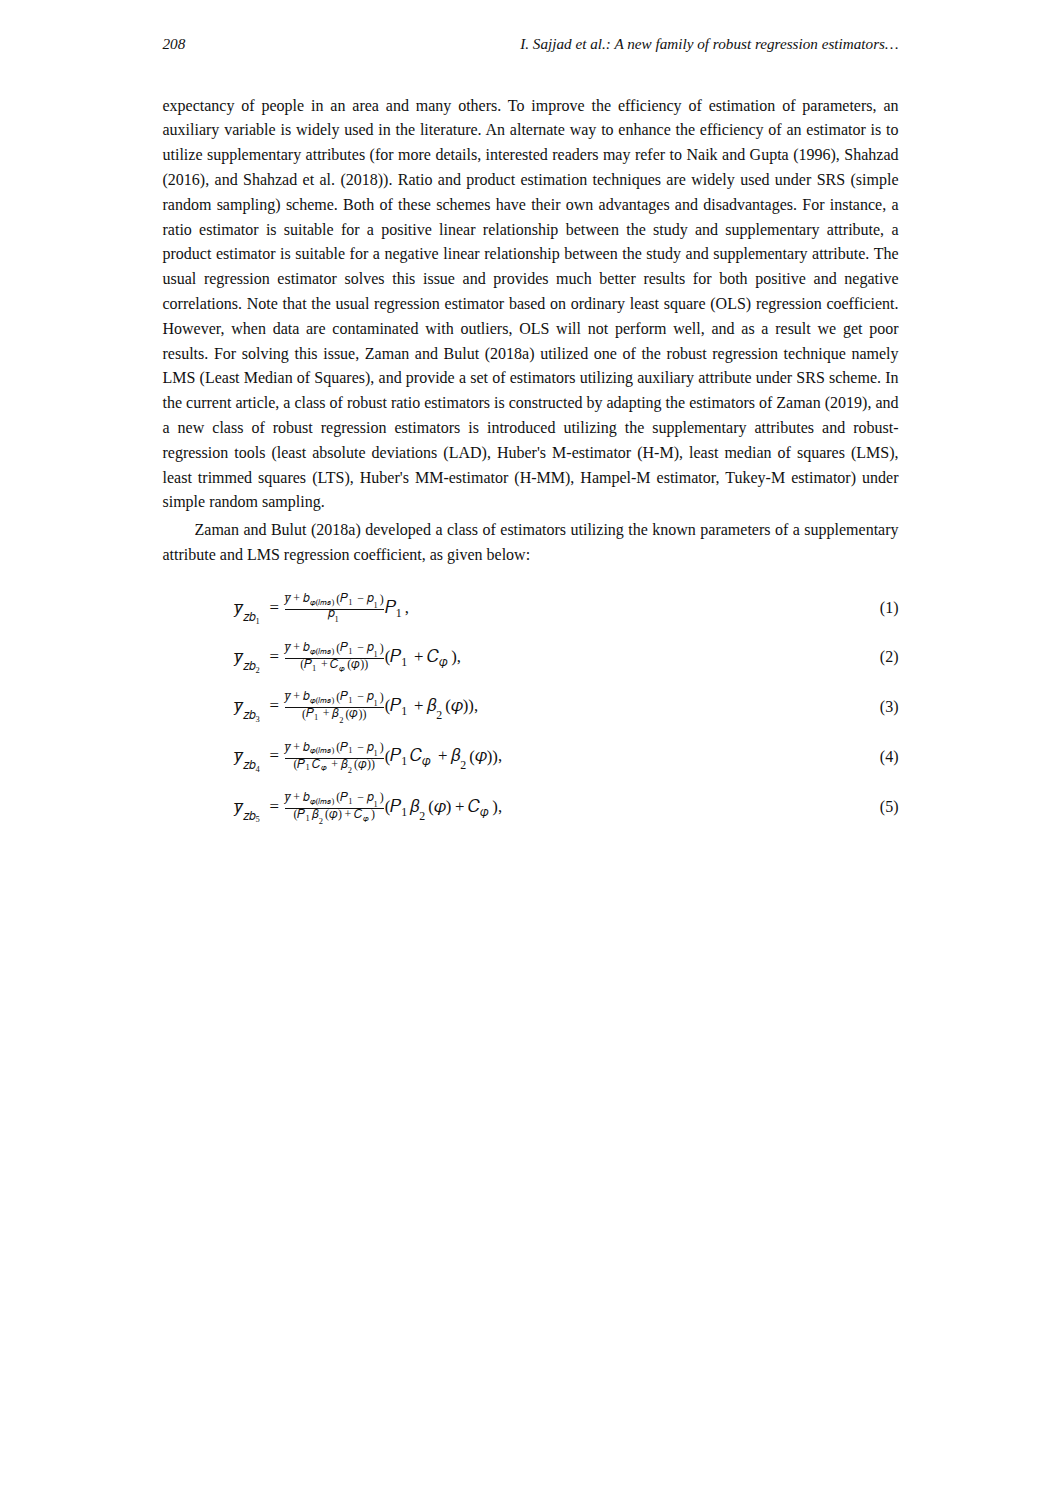208 I. Sajjad et al.: A new family of robust regression estimators…
expectancy of people in an area and many others. To improve the efficiency of estimation of parameters, an auxiliary variable is widely used in the literature. An alternate way to enhance the efficiency of an estimator is to utilize supplementary attributes (for more details, interested readers may refer to Naik and Gupta (1996), Shahzad (2016), and Shahzad et al. (2018)). Ratio and product estimation techniques are widely used under SRS (simple random sampling) scheme. Both of these schemes have their own advantages and disadvantages. For instance, a ratio estimator is suitable for a positive linear relationship between the study and supplementary attribute, a product estimator is suitable for a negative linear relationship between the study and supplementary attribute. The usual regression estimator solves this issue and provides much better results for both positive and negative correlations. Note that the usual regression estimator based on ordinary least square (OLS) regression coefficient. However, when data are contaminated with outliers, OLS will not perform well, and as a result we get poor results. For solving this issue, Zaman and Bulut (2018a) utilized one of the robust regression technique namely LMS (Least Median of Squares), and provide a set of estimators utilizing auxiliary attribute under SRS scheme. In the current article, a class of robust ratio estimators is constructed by adapting the estimators of Zaman (2019), and a new class of robust regression estimators is introduced utilizing the supplementary attributes and robust-regression tools (least absolute deviations (LAD), Huber's M-estimator (H-M), least median of squares (LMS), least trimmed squares (LTS), Huber's MM-estimator (H-MM), Hampel-M estimator, Tukey-M estimator) under simple random sampling.
Zaman and Bulut (2018a) developed a class of estimators utilizing the known parameters of a supplementary attribute and LMS regression coefficient, as given below:
y̅zb1 = y̅ + bφ(lms) (P1−p1) p1 P1 ,
(1)
y̅zb2 = y̅ + bφ(lms) (P1−p1) (P1+Cφ(φ)) (P1+Cφ) ,
(2)
y̅zb3 = y̅ + bφ(lms) (P1−p1) (P1+β2(φ)) (P1+β2(φ)) ,
(3)
y̅zb4 = y̅ + bφ(lms) (P1−p1) (P1Cφ+β2(φ)) (P1Cφ+β2(φ)) ,
(4)
y̅zb5 = y̅ + bφ(lms) (P1−p1) (P1β2(φ)+Cφ) (P1β2(φ)+Cφ) ,
(5)